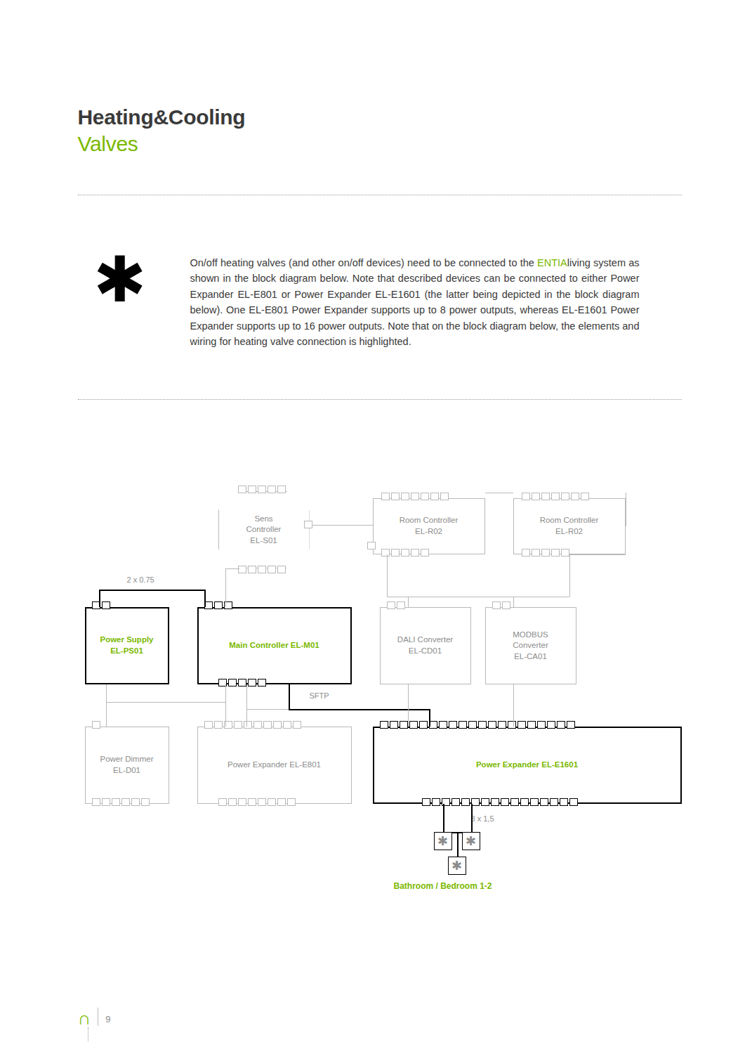Heating&CoolingValves
✱
On/off heating valves (and other on/off devices) need to be connected to the ENTIAliving system as shown in the block diagram below. Note that described devices can be connected to either Power Expander EL-E801 or Power Expander EL-E1601 (the latter being depicted in the block diagram below). One EL-E801 Power Expander supports up to 8 power outputs, whereas EL-E1601 Power Expander supports up to 16 power outputs. Note that on the block diagram below, the elements and wiring for heating valve connection is highlighted.
Sens
Controller
EL-S01
Room Controller
EL-R02
Room Controller
EL-R02
2 x 0.75
Power Supply
EL-PS01
Main Controller EL-M01
DALI Converter
EL-CD01
MODBUS
Converter
EL-CA01
SFTP
Power Dimmer
EL-D01
Power Expander EL-E801
Power Expander EL-E1601
3 x 1,5
✱
✱
✱
Bathroom / Bedroom 1-2
∩
9